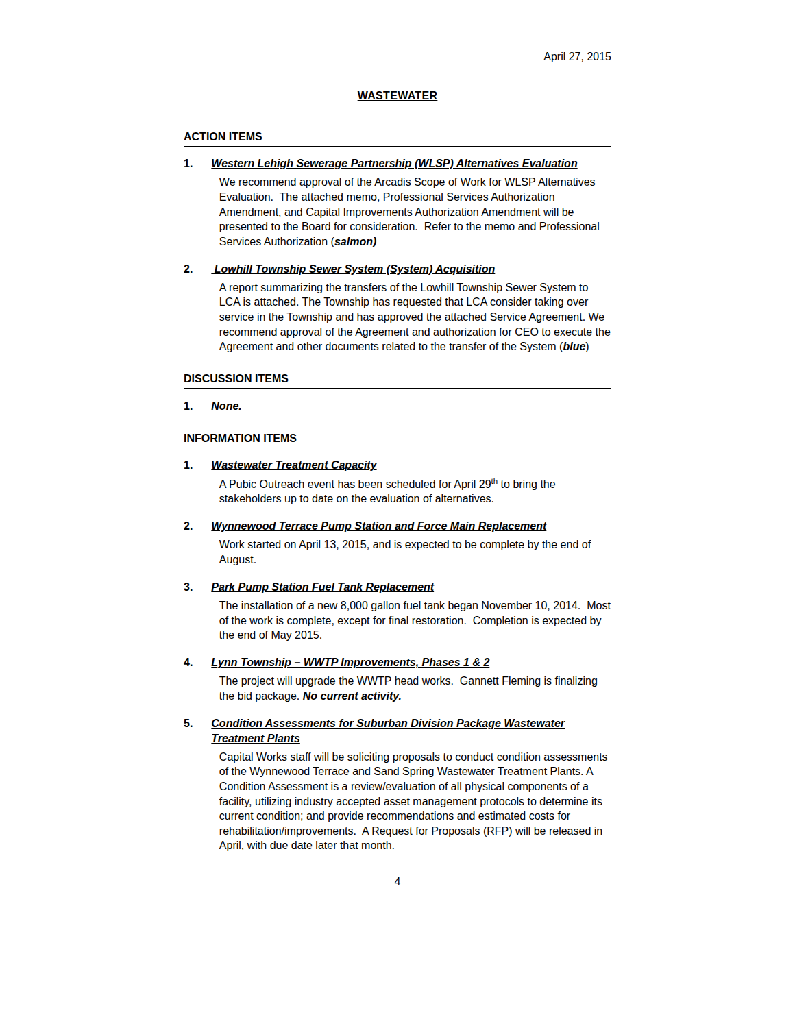April 27, 2015
WASTEWATER
ACTION ITEMS
1.
Western Lehigh Sewerage Partnership (WLSP) Alternatives Evaluation
We recommend approval of the Arcadis Scope of Work for WLSP Alternatives Evaluation. The attached memo, Professional Services Authorization Amendment, and Capital Improvements Authorization Amendment will be presented to the Board for consideration. Refer to the memo and Professional Services Authorization (salmon)
2.
Lowhill Township Sewer System (System) Acquisition
A report summarizing the transfers of the Lowhill Township Sewer System to LCA is attached. The Township has requested that LCA consider taking over service in the Township and has approved the attached Service Agreement. We recommend approval of the Agreement and authorization for CEO to execute the Agreement and other documents related to the transfer of the System (blue)
DISCUSSION ITEMS
1.
None.
INFORMATION ITEMS
1.
Wastewater Treatment Capacity
A Pubic Outreach event has been scheduled for April 29th to bring the stakeholders up to date on the evaluation of alternatives.
2.
Wynnewood Terrace Pump Station and Force Main Replacement
Work started on April 13, 2015, and is expected to be complete by the end of August.
3.
Park Pump Station Fuel Tank Replacement
The installation of a new 8,000 gallon fuel tank began November 10, 2014. Most of the work is complete, except for final restoration. Completion is expected by the end of May 2015.
4.
Lynn Township – WWTP Improvements, Phases 1 & 2
The project will upgrade the WWTP head works. Gannett Fleming is finalizing the bid package. No current activity.
5.
Condition Assessments for Suburban Division Package Wastewater Treatment Plants
Capital Works staff will be soliciting proposals to conduct condition assessments of the Wynnewood Terrace and Sand Spring Wastewater Treatment Plants. A Condition Assessment is a review/evaluation of all physical components of a facility, utilizing industry accepted asset management protocols to determine its current condition; and provide recommendations and estimated costs for rehabilitation/improvements. A Request for Proposals (RFP) will be released in April, with due date later that month.
4